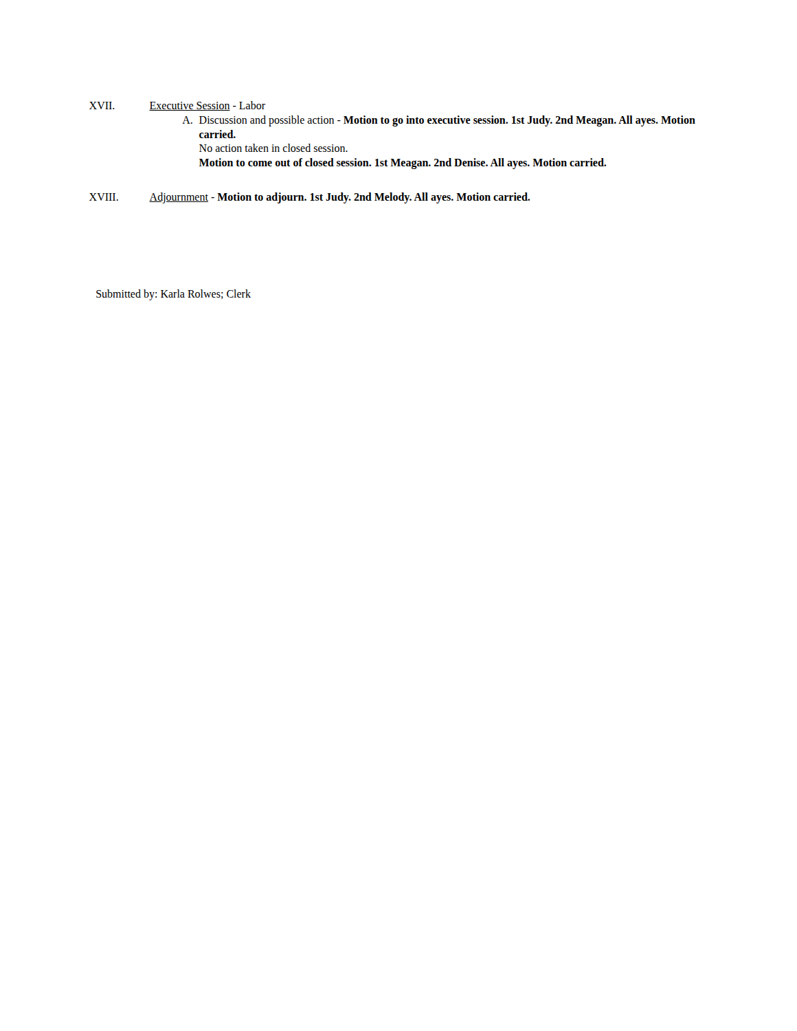XVII.
Executive Session - Labor
Discussion and possible action - Motion to go into executive session. 1st Judy. 2nd Meagan. All ayes. Motion carried.
No action taken in closed session.
Motion to come out of closed session. 1st Meagan. 2nd Denise. All ayes. Motion carried.
XVIII.
Adjournment - Motion to adjourn. 1st Judy. 2nd Melody. All ayes. Motion carried.
Submitted by: Karla Rolwes; Clerk